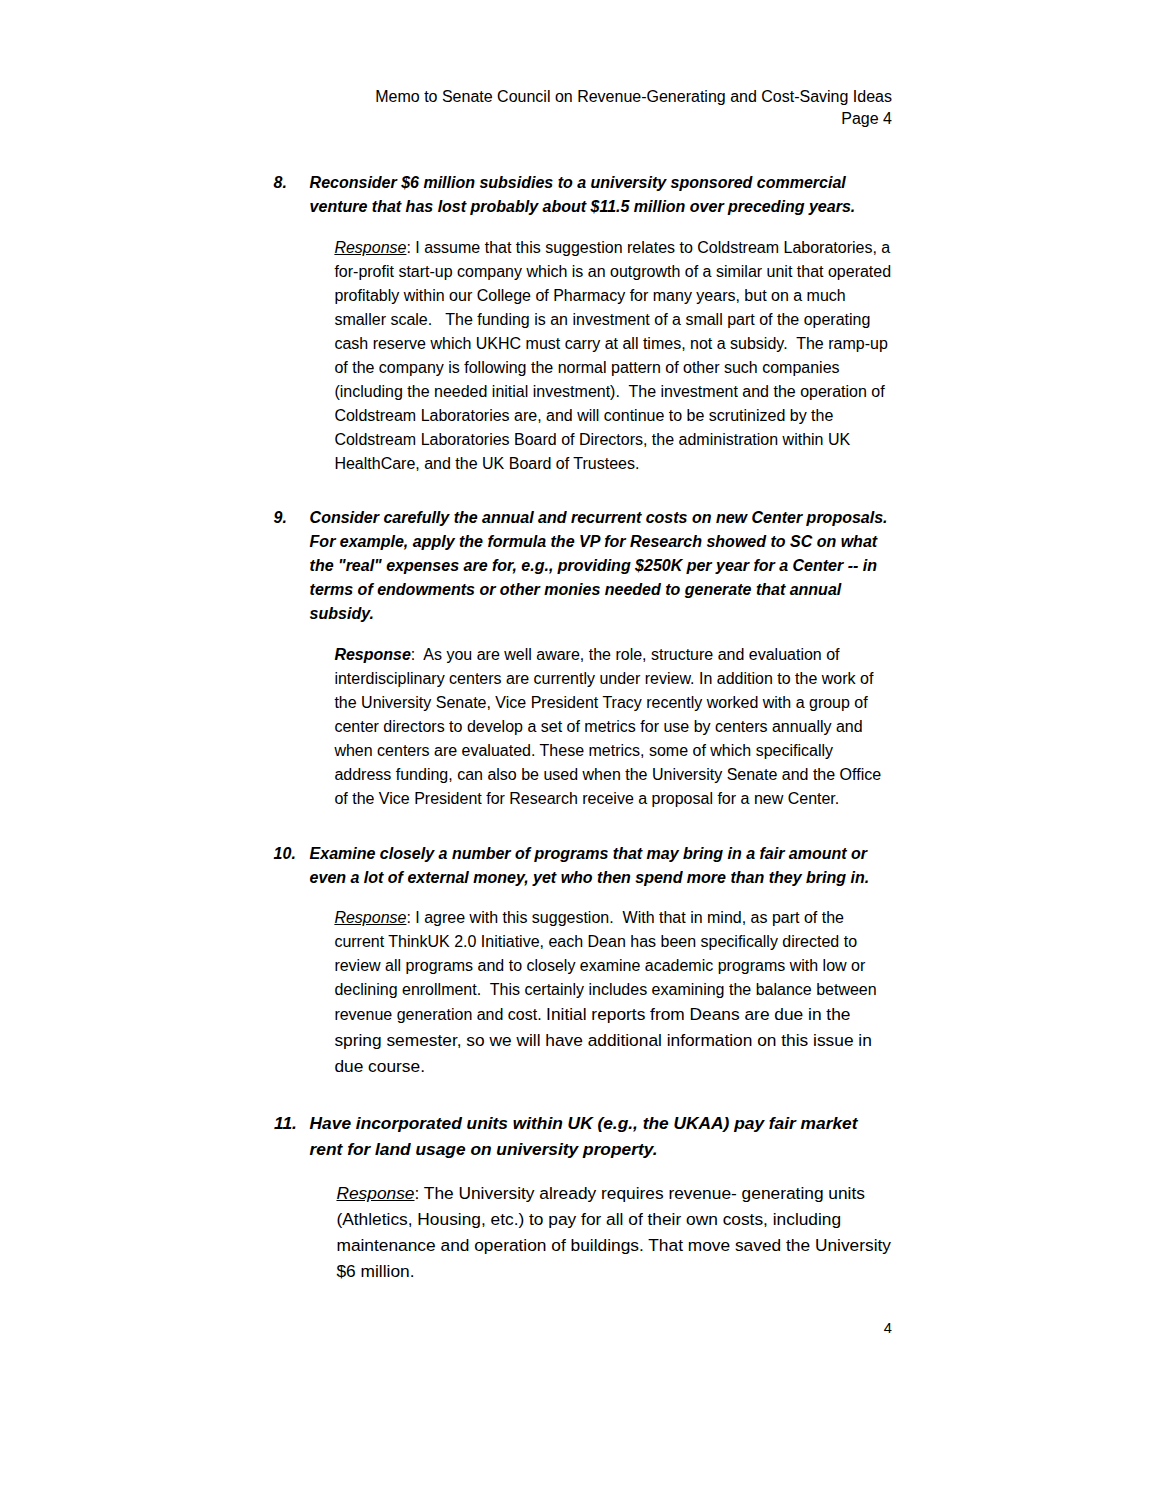Memo to Senate Council on Revenue-Generating and Cost-Saving Ideas Page 4
8.
Reconsider $6 million subsidies to a university sponsored commercial venture that has lost probably about $11.5 million over preceding years.
Response: I assume that this suggestion relates to Coldstream Laboratories, a for-profit start-up company which is an outgrowth of a similar unit that operated profitably within our College of Pharmacy for many years, but on a much smaller scale. The funding is an investment of a small part of the operating cash reserve which UKHC must carry at all times, not a subsidy. The ramp-up of the company is following the normal pattern of other such companies (including the needed initial investment). The investment and the operation of Coldstream Laboratories are, and will continue to be scrutinized by the Coldstream Laboratories Board of Directors, the administration within UK HealthCare, and the UK Board of Trustees.
9.
Consider carefully the annual and recurrent costs on new Center proposals. For example, apply the formula the VP for Research showed to SC on what the "real" expenses are for, e.g., providing $250K per year for a Center -- in terms of endowments or other monies needed to generate that annual subsidy.
Response: As you are well aware, the role, structure and evaluation of interdisciplinary centers are currently under review. In addition to the work of the University Senate, Vice President Tracy recently worked with a group of center directors to develop a set of metrics for use by centers annually and when centers are evaluated. These metrics, some of which specifically address funding, can also be used when the University Senate and the Office of the Vice President for Research receive a proposal for a new Center.
10.
Examine closely a number of programs that may bring in a fair amount or even a lot of external money, yet who then spend more than they bring in.
Response: I agree with this suggestion. With that in mind, as part of the current ThinkUK 2.0 Initiative, each Dean has been specifically directed to review all programs and to closely examine academic programs with low or declining enrollment. This certainly includes examining the balance between revenue generation and cost. Initial reports from Deans are due in the spring semester, so we will have additional information on this issue in due course.
11.
Have incorporated units within UK (e.g., the UKAA) pay fair market rent for land usage on university property.
Response: The University already requires revenue- generating units (Athletics, Housing, etc.) to pay for all of their own costs, including maintenance and operation of buildings. That move saved the University $6 million.
4